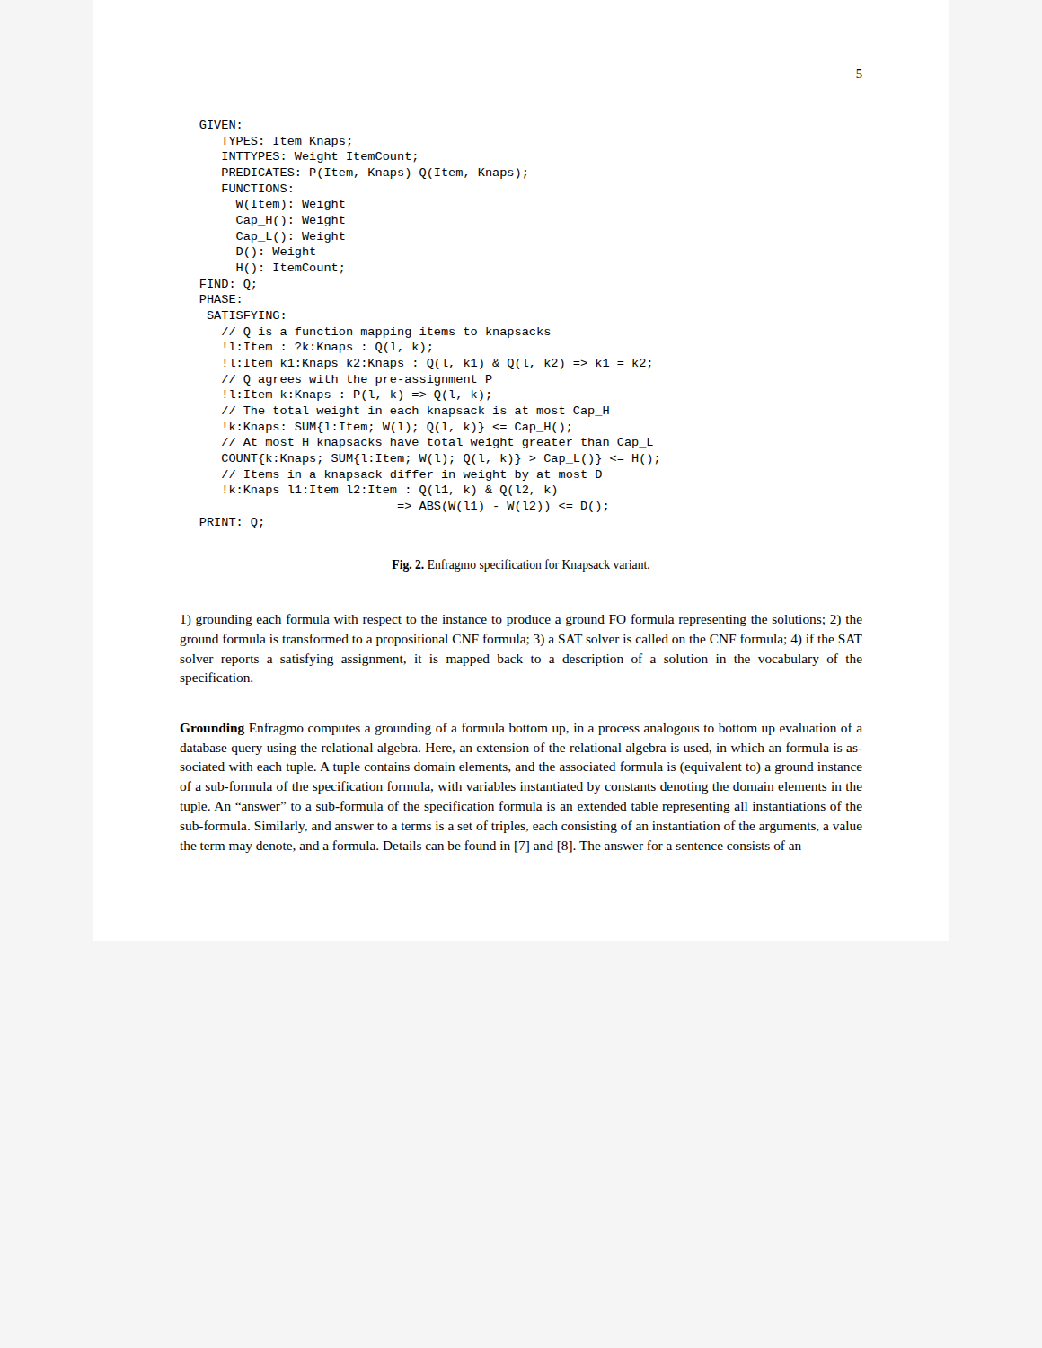5
GIVEN:
   TYPES: Item Knaps;
   INTTYPES: Weight ItemCount;
   PREDICATES: P(Item, Knaps) Q(Item, Knaps);
   FUNCTIONS:
     W(Item): Weight
     Cap_H(): Weight
     Cap_L(): Weight
     D(): Weight
     H(): ItemCount;
FIND: Q;
PHASE:
 SATISFYING:
   // Q is a function mapping items to knapsacks
   !l:Item : ?k:Knaps : Q(l, k);
   !l:Item k1:Knaps k2:Knaps : Q(l, k1) & Q(l, k2) => k1 = k2;
   // Q agrees with the pre-assignment P
   !l:Item k:Knaps : P(l, k) => Q(l, k);
   // The total weight in each knapsack is at most Cap_H
   !k:Knaps: SUM{l:Item; W(l); Q(l, k)} <= Cap_H();
   // At most H knapsacks have total weight greater than Cap_L
   COUNT{k:Knaps; SUM{l:Item; W(l); Q(l, k)} > Cap_L()} <= H();
   // Items in a knapsack differ in weight by at most D
   !k:Knaps l1:Item l2:Item : Q(l1, k) & Q(l2, k)
                           => ABS(W(l1) - W(l2)) <= D();
PRINT: Q;
Fig. 2. Enfragmo specification for Knapsack variant.
1) grounding each formula with respect to the instance to produce a ground FO formula representing the solutions; 2) the ground formula is transformed to a propositional CNF formula; 3) a SAT solver is called on the CNF formula; 4) if the SAT solver reports a satisfying assignment, it is mapped back to a description of a solution in the vocabulary of the specification.
Grounding Enfragmo computes a grounding of a formula bottom up, in a process analogous to bottom up evaluation of a database query using the relational algebra. Here, an extension of the relational algebra is used, in which an formula is associated with each tuple. A tuple contains domain elements, and the associated formula is (equivalent to) a ground instance of a sub-formula of the specification formula, with variables instantiated by constants denoting the domain elements in the tuple. An “answer” to a sub-formula of the specification formula is an extended table representing all instantiations of the sub-formula. Similarly, and answer to a terms is a set of triples, each consisting of an instantiation of the arguments, a value the term may denote, and a formula. Details can be found in [7] and [8]. The answer for a sentence consists of an